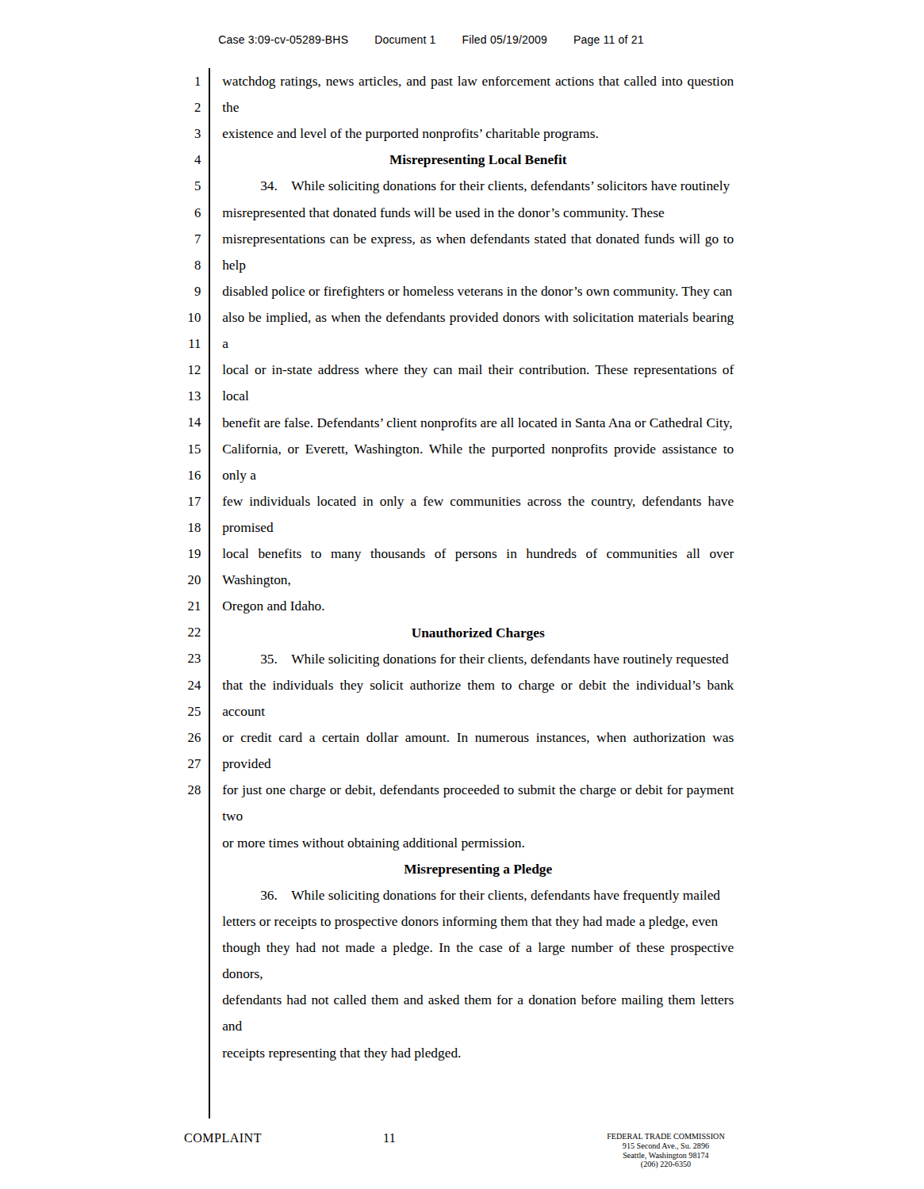Case 3:09-cv-05289-BHS Document 1 Filed 05/19/2009 Page 11 of 21
1
2
3
4
5
6
7
8
9
10
11
12
13
14
15
16
17
18
19
20
21
22
23
24
25
26
27
28
watchdog ratings, news articles, and past law enforcement actions that called into question the
existence and level of the purported nonprofits’ charitable programs.
Misrepresenting Local Benefit
34. While soliciting donations for their clients, defendants’ solicitors have routinely
misrepresented that donated funds will be used in the donor’s community. These
misrepresentations can be express, as when defendants stated that donated funds will go to help
disabled police or firefighters or homeless veterans in the donor’s own community. They can
also be implied, as when the defendants provided donors with solicitation materials bearing a
local or in-state address where they can mail their contribution. These representations of local
benefit are false. Defendants’ client nonprofits are all located in Santa Ana or Cathedral City,
California, or Everett, Washington. While the purported nonprofits provide assistance to only a
few individuals located in only a few communities across the country, defendants have promised
local benefits to many thousands of persons in hundreds of communities all over Washington,
Oregon and Idaho.
Unauthorized Charges
35. While soliciting donations for their clients, defendants have routinely requested
that the individuals they solicit authorize them to charge or debit the individual’s bank account
or credit card a certain dollar amount. In numerous instances, when authorization was provided
for just one charge or debit, defendants proceeded to submit the charge or debit for payment two
or more times without obtaining additional permission.
Misrepresenting a Pledge
36. While soliciting donations for their clients, defendants have frequently mailed
letters or receipts to prospective donors informing them that they had made a pledge, even
though they had not made a pledge. In the case of a large number of these prospective donors,
defendants had not called them and asked them for a donation before mailing them letters and
receipts representing that they had pledged.
FEDERAL TRADE COMMISSION
915 Second Ave., Su. 2896
Seattle, Washington 98174
(206) 220-6350
COMPLAINT 11